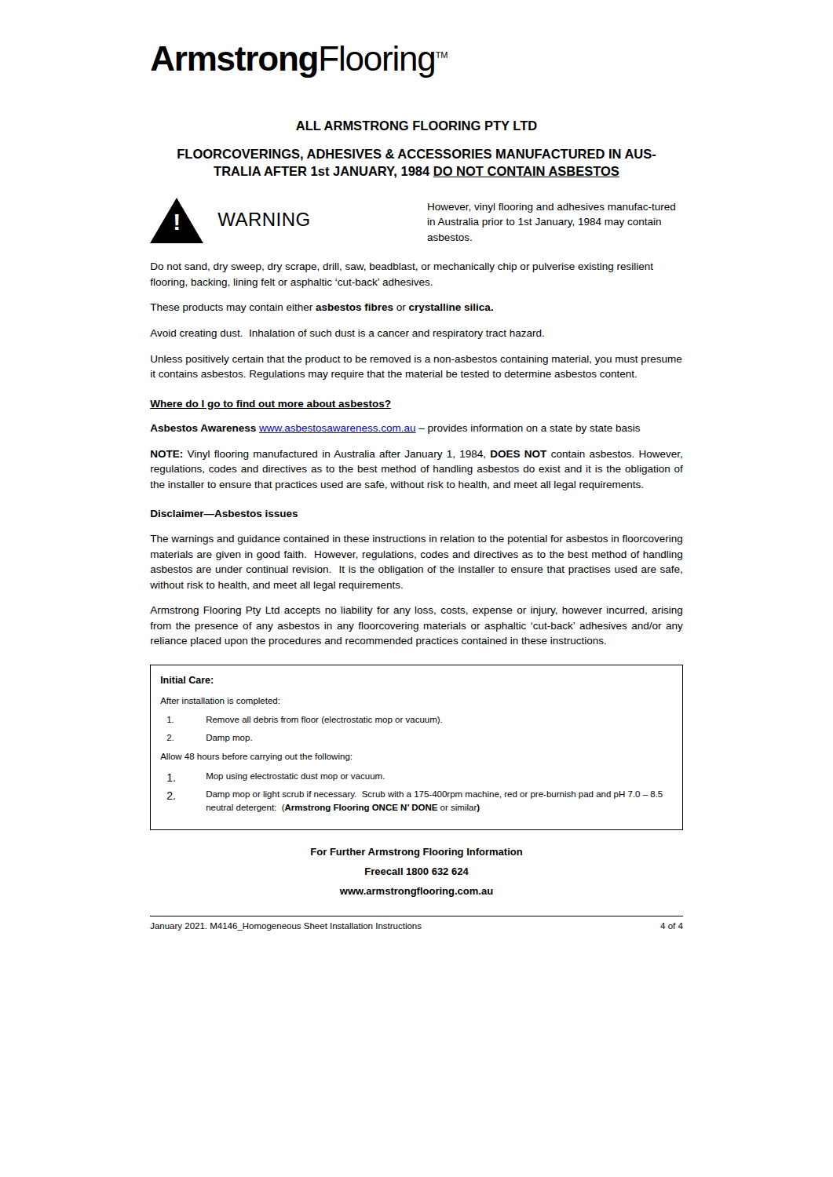Armstrong Flooring TM
ALL ARMSTRONG FLOORING PTY LTD
FLOORCOVERINGS, ADHESIVES & ACCESSORIES MANUFACTURED IN AUS-
TRALIA AFTER 1st JANUARY, 1984 DO NOT CONTAIN ASBESTOS
WARNING
However, vinyl flooring and adhesives manufac-tured in Australia prior to 1st January, 1984 may contain asbestos.
Do not sand, dry sweep, dry scrape, drill, saw, beadblast, or mechanically chip or pulverise existing resilient flooring, backing, lining felt or asphaltic ‘cut-back’ adhesives.
These products may contain either asbestos fibres or crystalline silica.
Avoid creating dust. Inhalation of such dust is a cancer and respiratory tract hazard.
Unless positively certain that the product to be removed is a non-asbestos containing material, you must presume it contains asbestos. Regulations may require that the material be tested to determine asbestos content.
Where do I go to find out more about asbestos?
Asbestos Awareness www.asbestosawareness.com.au – provides information on a state by state basis
NOTE: Vinyl flooring manufactured in Australia after January 1, 1984, DOES NOT contain asbestos. However, regulations, codes and directives as to the best method of handling asbestos do exist and it is the obligation of the installer to ensure that practices used are safe, without risk to health, and meet all legal requirements.
Disclaimer—Asbestos issues
The warnings and guidance contained in these instructions in relation to the potential for asbestos in floorcovering materials are given in good faith. However, regulations, codes and directives as to the best method of handling asbestos are under continual revision. It is the obligation of the installer to ensure that practises used are safe, without risk to health, and meet all legal requirements.
Armstrong Flooring Pty Ltd accepts no liability for any loss, costs, expense or injury, however incurred, arising from the presence of any asbestos in any floorcovering materials or asphaltic ‘cut-back’ adhesives and/or any reliance placed upon the procedures and recommended practices contained in these instructions.
Initial Care:
After installation is completed:
Remove all debris from floor (electrostatic mop or vacuum).
Damp mop.
Allow 48 hours before carrying out the following:
Mop using electrostatic dust mop or vacuum.
Damp mop or light scrub if necessary. Scrub with a 175-400rpm machine, red or pre-burnish pad and pH 7.0 – 8.5 neutral detergent: (Armstrong Flooring ONCE N’ DONE or similar)
For Further Armstrong Flooring Information
Freecall 1800 632 624
www.armstrongflooring.com.au
January 2021. M4146_Homogeneous Sheet Installation Instructions 4 of 4